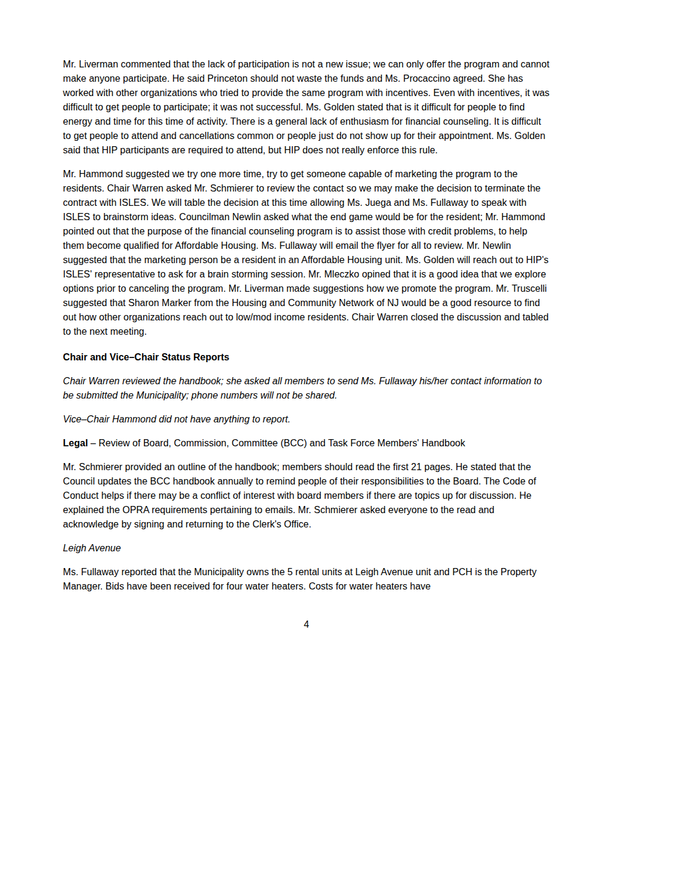Mr. Liverman commented that the lack of participation is not a new issue; we can only offer the program and cannot make anyone participate. He said Princeton should not waste the funds and Ms. Procaccino agreed. She has worked with other organizations who tried to provide the same program with incentives. Even with incentives, it was difficult to get people to participate; it was not successful. Ms. Golden stated that is it difficult for people to find energy and time for this time of activity. There is a general lack of enthusiasm for financial counseling. It is difficult to get people to attend and cancellations common or people just do not show up for their appointment. Ms. Golden said that HIP participants are required to attend, but HIP does not really enforce this rule.
Mr. Hammond suggested we try one more time, try to get someone capable of marketing the program to the residents. Chair Warren asked Mr. Schmierer to review the contact so we may make the decision to terminate the contract with ISLES. We will table the decision at this time allowing Ms. Juega and Ms. Fullaway to speak with ISLES to brainstorm ideas. Councilman Newlin asked what the end game would be for the resident; Mr. Hammond pointed out that the purpose of the financial counseling program is to assist those with credit problems, to help them become qualified for Affordable Housing. Ms. Fullaway will email the flyer for all to review. Mr. Newlin suggested that the marketing person be a resident in an Affordable Housing unit. Ms. Golden will reach out to HIP's ISLES' representative to ask for a brain storming session. Mr. Mleczko opined that it is a good idea that we explore options prior to canceling the program. Mr. Liverman made suggestions how we promote the program. Mr. Truscelli suggested that Sharon Marker from the Housing and Community Network of NJ would be a good resource to find out how other organizations reach out to low/mod income residents. Chair Warren closed the discussion and tabled to the next meeting.
Chair and Vice–Chair Status Reports
Chair Warren reviewed the handbook; she asked all members to send Ms. Fullaway his/her contact information to be submitted the Municipality; phone numbers will not be shared.
Vice–Chair Hammond did not have anything to report.
Legal – Review of Board, Commission, Committee (BCC) and Task Force Members' Handbook
Mr. Schmierer provided an outline of the handbook; members should read the first 21 pages. He stated that the Council updates the BCC handbook annually to remind people of their responsibilities to the Board. The Code of Conduct helps if there may be a conflict of interest with board members if there are topics up for discussion. He explained the OPRA requirements pertaining to emails. Mr. Schmierer asked everyone to the read and acknowledge by signing and returning to the Clerk's Office.
Leigh Avenue
Ms. Fullaway reported that the Municipality owns the 5 rental units at Leigh Avenue unit and PCH is the Property Manager. Bids have been received for four water heaters. Costs for water heaters have
4